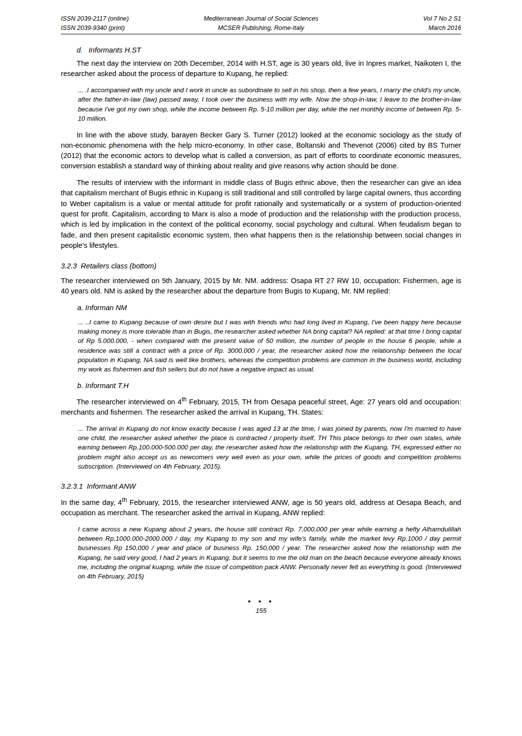| ISSN 2039-2117 (online) ISSN 2039-9340 (print) | Mediterranean Journal of Social Sciences MCSER Publishing, Rome-Italy | Vol 7 No 2 S1 March 2016 |
d. Informants H.ST
The next day the interview on 20th December, 2014 with H.ST, age is 30 years old, live in Inpres market, Naikoten I, the researcher asked about the process of departure to Kupang, he replied:
... .I accompanied with my uncle and I work in uncle as subordinate to sell in his shop, then a few years, I marry the child's my uncle, after the father-in-law (law) passed away, I took over the business with my wife. Now the shop-in-law, I leave to the brother-in-law because I've got my own shop, while the income between Rp. 5-10 million per day, while the net monthly income of between Rp. 5-10 million.
In line with the above study, barayen Becker Gary S. Turner (2012) looked at the economic sociology as the study of non-economic phenomena with the help micro-economy. In other case, Boltanski and Thevenot (2006) cited by BS Turner (2012) that the economic actors to develop what is called a conversion, as part of efforts to coordinate economic measures, conversion establish a standard way of thinking about reality and give reasons why action should be done.
The results of interview with the informant in middle class of Bugis ethnic above, then the researcher can give an idea that capitalism merchant of Bugis ethnic in Kupang is still traditional and still controlled by large capital owners, thus according to Weber capitalism is a value or mental attitude for profit rationally and systematically or a system of production-oriented quest for profit. Capitalism, according to Marx is also a mode of production and the relationship with the production process, which is led by implication in the context of the political economy, social psychology and cultural. When feudalism began to fade, and then present capitalistic economic system, then what happens then is the relationship between social changes in people's lifestyles.
3.2.3 Retailers class (bottom)
The researcher interviewed on 5th January, 2015 by Mr. NM. address: Osapa RT 27 RW 10, occupation: Fishermen, age is 40 years old. NM is asked by the researcher about the departure from Bugis to Kupang, Mr. NM replied:
Informan NM
... ..I came to Kupang because of own desire but I was with friends who had long lived in Kupang, I've been happy here because making money is more tolerable than in Bugis, the researcher asked whether NA bring capital? NA replied: at that time I bring capital of Rp 5.000.000, - when compared with the present value of 50 million, the number of people in the house 6 people, while a residence was still a contract with a price of Rp. 3000.000 / year, the researcher asked how the relationship between the local population in Kupang, NA said is well like brothers, whereas the competition problems are common in the business world, including my work as fishermen and fish sellers but do not have a negative impact as usual.
Informant T.H
The researcher interviewed on 4th February, 2015, TH from Oesapa peaceful street, Age: 27 years old and occupation: merchants and fishermen. The researcher asked the arrival in Kupang, TH. States:
... The arrival in Kupang do not know exactly because I was aged 13 at the time, I was joined by parents, now I'm married to have one child, the researcher asked whether the place is contracted / property itself, TH This place belongs to their own states, while earning between Rp.100.000-500.000 per day, the researcher asked how the relationship with the Kupang, TH, expressed either no problem might also accept us as newcomers very well even as your own, while the prices of goods and competition problems subscription. (Interviewed on 4th February, 2015).
3.2.3.1 Informant ANW
In the same day, 4th February, 2015, the researcher interviewed ANW, age is 50 years old, address at Oesapa Beach, and occupation as merchant. The researcher asked the arrival in Kupang, ANW replied:
I came across a new Kupang about 2 years, the house still contract Rp. 7,000,000 per year while earning a hefty Alhamdulillah between Rp.1000.000-2000.000 / day, my Kupang to my son and my wife's family, while the market levy Rp.1000 / day permit businesses Rp 150,000 / year and place of business Rp. 150,000 / year. The researcher asked how the relationship with the Kupang, he said very good, I had 2 years in Kupang, but it seems to me the old man on the beach because everyone already knows me, including the original kuapng, while the issue of competition pack ANW. Personally never felt as everything is good. (Interviewed on 4th February, 2015)
• • •
155